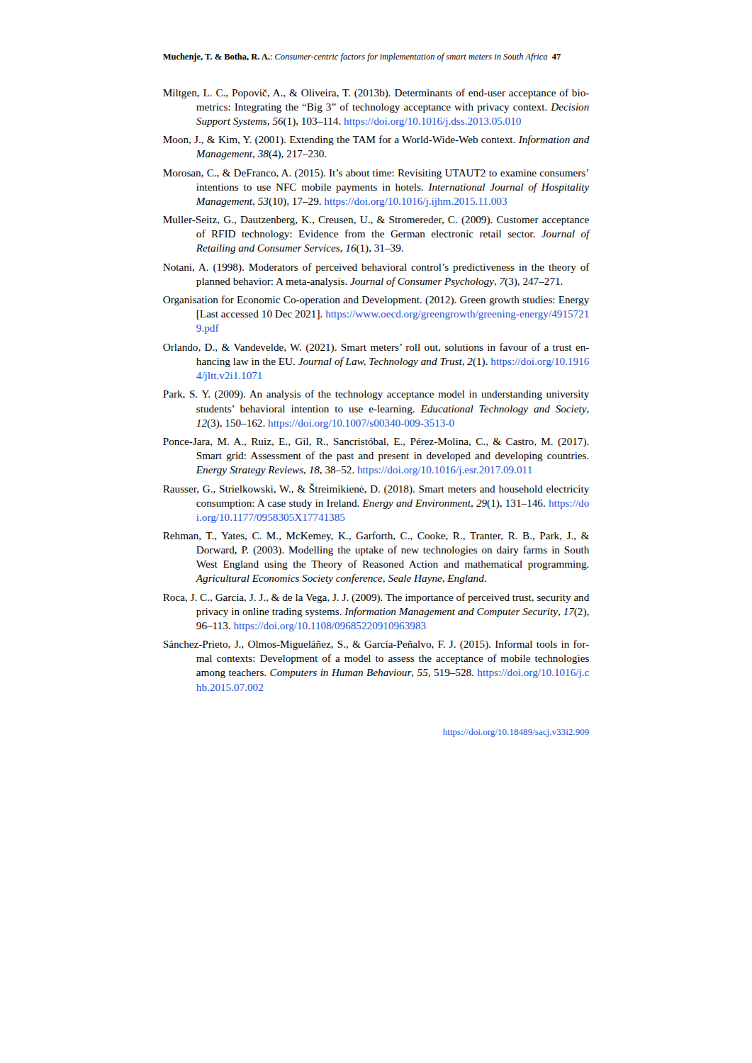Muchenje, T. & Botha, R. A.: Consumer-centric factors for implementation of smart meters in South Africa 47
Miltgen, L. C., Popovič, A., & Oliveira, T. (2013b). Determinants of end-user acceptance of biometrics: Integrating the “Big 3” of technology acceptance with privacy context. Decision Support Systems, 56(1), 103–114. https://doi.org/10.1016/j.dss.2013.05.010
Moon, J., & Kim, Y. (2001). Extending the TAM for a World-Wide-Web context. Information and Management, 38(4), 217–230.
Morosan, C., & DeFranco, A. (2015). It’s about time: Revisiting UTAUT2 to examine consumers’ intentions to use NFC mobile payments in hotels. International Journal of Hospitality Management, 53(10), 17–29. https://doi.org/10.1016/j.ijhm.2015.11.003
Muller-Seitz, G., Dautzenberg, K., Creusen, U., & Stromereder, C. (2009). Customer acceptance of RFID technology: Evidence from the German electronic retail sector. Journal of Retailing and Consumer Services, 16(1), 31–39.
Notani, A. (1998). Moderators of perceived behavioral control’s predictiveness in the theory of planned behavior: A meta-analysis. Journal of Consumer Psychology, 7(3), 247–271.
Organisation for Economic Co-operation and Development. (2012). Green growth studies: Energy [Last accessed 10 Dec 2021]. https://www.oecd.org/greengrowth/greening-energy/49157219.pdf
Orlando, D., & Vandevelde, W. (2021). Smart meters’ roll out, solutions in favour of a trust enhancing law in the EU. Journal of Law, Technology and Trust, 2(1). https://doi.org/10.19164/jltt.v2i1.1071
Park, S. Y. (2009). An analysis of the technology acceptance model in understanding university students’ behavioral intention to use e-learning. Educational Technology and Society, 12(3), 150–162. https://doi.org/10.1007/s00340-009-3513-0
Ponce-Jara, M. A., Ruiz, E., Gil, R., Sancristóbal, E., Pérez-Molina, C., & Castro, M. (2017). Smart grid: Assessment of the past and present in developed and developing countries. Energy Strategy Reviews, 18, 38–52. https://doi.org/10.1016/j.esr.2017.09.011
Rausser, G., Strielkowski, W., & Štreimikienė, D. (2018). Smart meters and household electricity consumption: A case study in Ireland. Energy and Environment, 29(1), 131–146. https://doi.org/10.1177/0958305X17741385
Rehman, T., Yates, C. M., McKemey, K., Garforth, C., Cooke, R., Tranter, R. B., Park, J., & Dorward, P. (2003). Modelling the uptake of new technologies on dairy farms in South West England using the Theory of Reasoned Action and mathematical programming. Agricultural Economics Society conference, Seale Hayne, England.
Roca, J. C., Garcia, J. J., & de la Vega, J. J. (2009). The importance of perceived trust, security and privacy in online trading systems. Information Management and Computer Security, 17(2), 96–113. https://doi.org/10.1108/09685220910963983
Sánchez-Prieto, J., Olmos-Migueláñez, S., & García-Peñalvo, F. J. (2015). Informal tools in formal contexts: Development of a model to assess the acceptance of mobile technologies among teachers. Computers in Human Behaviour, 55, 519–528. https://doi.org/10.1016/j.chb.2015.07.002
https://doi.org/10.18489/sacj.v33i2.909